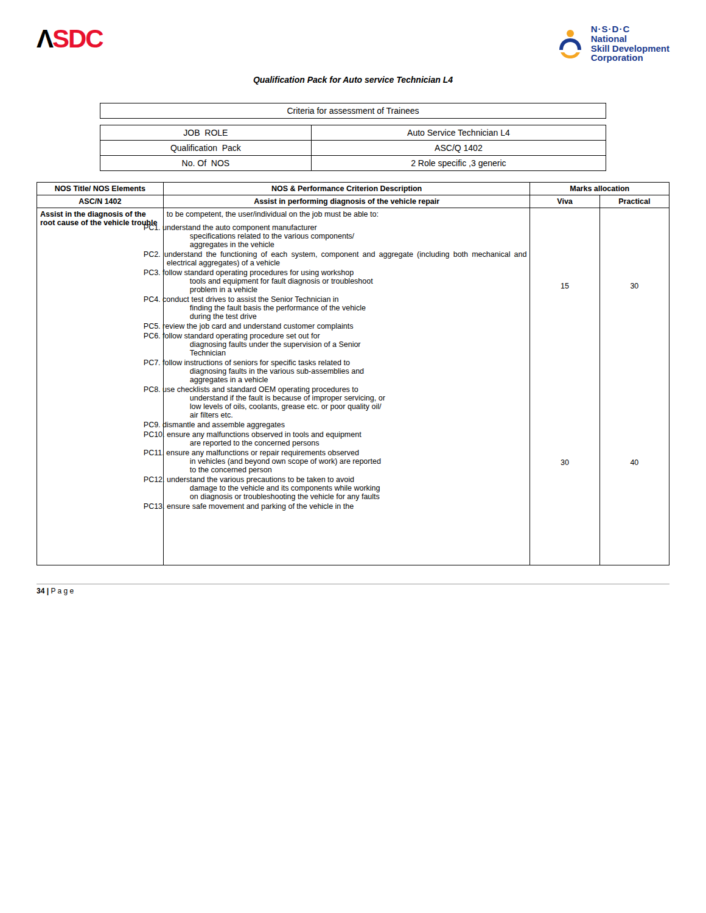ΛSDC
N·S·D·C
National
Skill Development
Corporation
Qualification Pack for Auto service Technician L4
| Criteria for assessment of Trainees |
| JOB ROLE | Auto Service Technician L4 |
| Qualification Pack | ASC/Q 1402 |
| No. Of NOS | 2 Role specific ,3 generic |
| NOS Title/ NOS Elements | NOS & Performance Criterion Description | Marks allocation |
| --- | --- | --- |
| ASC/N 1402 | Assist in performing diagnosis of the vehicle repair | Viva | Practical |
| Assist in the diagnosis of the root cause of the vehicle trouble | to be competent, the user/individual on the job must be able to: PC1. understand the auto component manufacturer specifications related to the various components/ aggregates in the vehicle PC2. understand the functioning of each system, component and aggregate (including both mechanical and electrical aggregates) of a vehicle PC3. follow standard operating procedures for using workshop tools and equipment for fault diagnosis or troubleshoot problem in a vehicle PC4. conduct test drives to assist the Senior Technician in finding the fault basis the performance of the vehicle during the test drive PC5. review the job card and understand customer complaints PC6. follow standard operating procedure set out for diagnosing faults under the supervision of a Senior Technician PC7. follow instructions of seniors for specific tasks related to diagnosing faults in the various sub-assemblies and aggregates in a vehicle PC8. use checklists and standard OEM operating procedures to understand if the fault is because of improper servicing, or low levels of oils, coolants, grease etc. or poor quality oil/ air filters etc. PC9. dismantle and assemble aggregates PC10. ensure any malfunctions observed in tools and equipment are reported to the concerned persons PC11. ensure any malfunctions or repair requirements observed in vehicles (and beyond own scope of work) are reported to the concerned person PC12. understand the various precautions to be taken to avoid damage to the vehicle and its components while working on diagnosis or troubleshooting the vehicle for any faults PC13. ensure safe movement and parking of the vehicle in the | 15 30 | 30 40 |
34 | P a g e